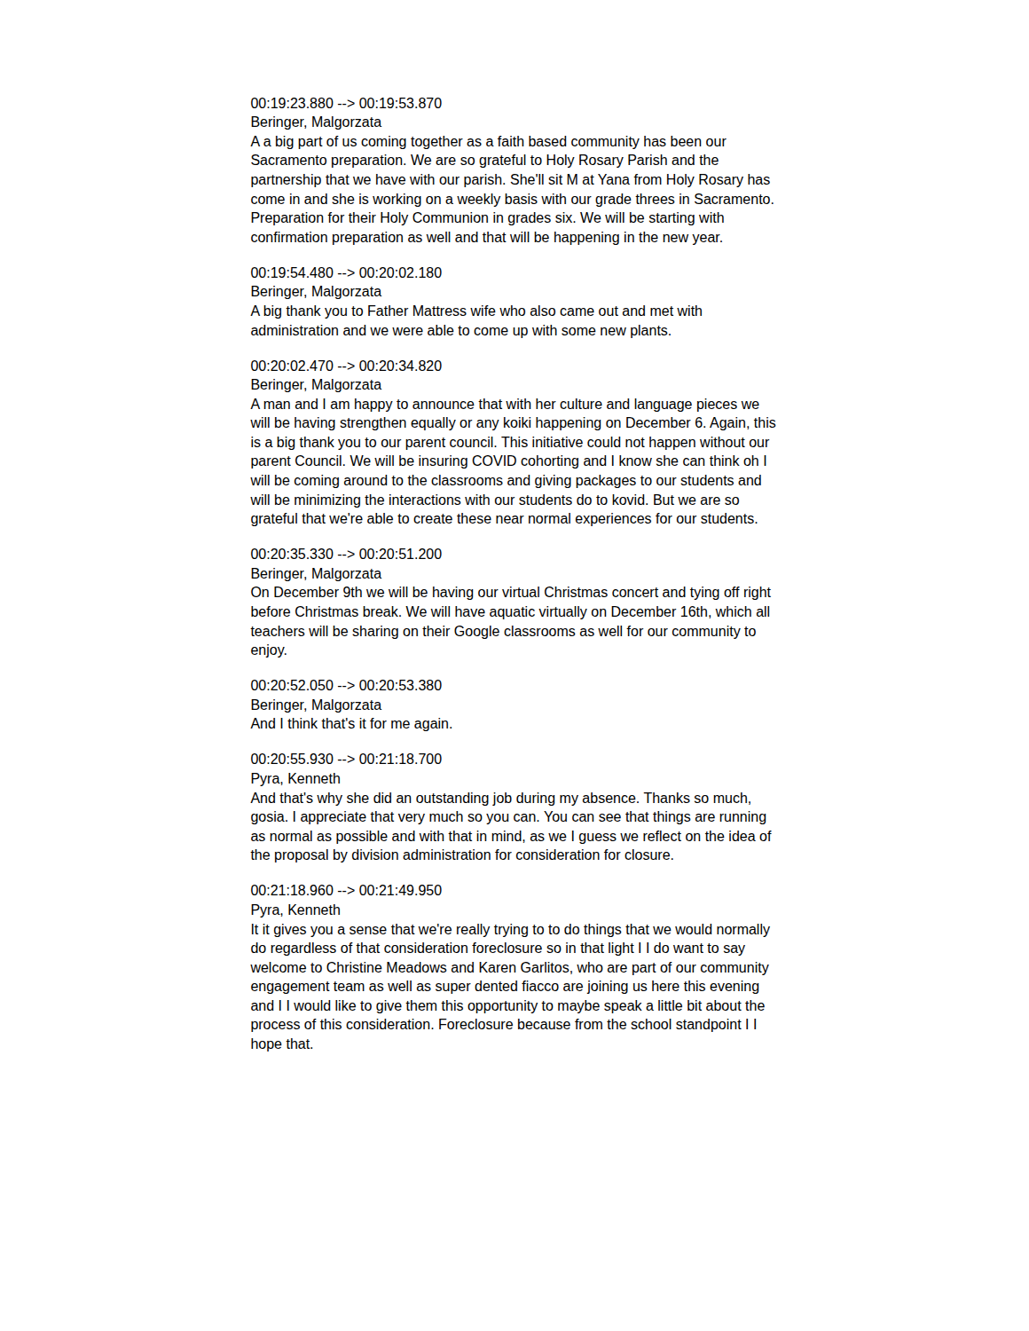00:19:23.880 --> 00:19:53.870
Beringer, Malgorzata
A a big part of us coming together as a faith based community has been our Sacramento preparation. We are so grateful to Holy Rosary Parish and the partnership that we have with our parish. She'll sit M at Yana from Holy Rosary has come in and she is working on a weekly basis with our grade threes in Sacramento. Preparation for their Holy Communion in grades six. We will be starting with confirmation preparation as well and that will be happening in the new year.
00:19:54.480 --> 00:20:02.180
Beringer, Malgorzata
A big thank you to Father Mattress wife who also came out and met with administration and we were able to come up with some new plants.
00:20:02.470 --> 00:20:34.820
Beringer, Malgorzata
A man and I am happy to announce that with her culture and language pieces we will be having strengthen equally or any koiki happening on December 6. Again, this is a big thank you to our parent council. This initiative could not happen without our parent Council. We will be insuring COVID cohorting and I know she can think oh I will be coming around to the classrooms and giving packages to our students and will be minimizing the interactions with our students do to kovid. But we are so grateful that we're able to create these near normal experiences for our students.
00:20:35.330 --> 00:20:51.200
Beringer, Malgorzata
On December 9th we will be having our virtual Christmas concert and tying off right before Christmas break. We will have aquatic virtually on December 16th, which all teachers will be sharing on their Google classrooms as well for our community to enjoy.
00:20:52.050 --> 00:20:53.380
Beringer, Malgorzata
And I think that's it for me again.
00:20:55.930 --> 00:21:18.700
Pyra, Kenneth
And that's why she did an outstanding job during my absence. Thanks so much, gosia. I appreciate that very much so you can. You can see that things are running as normal as possible and with that in mind, as we I guess we reflect on the idea of the proposal by division administration for consideration for closure.
00:21:18.960 --> 00:21:49.950
Pyra, Kenneth
It it gives you a sense that we're really trying to to do things that we would normally do regardless of that consideration foreclosure so in that light I I do want to say welcome to Christine Meadows and Karen Garlitos, who are part of our community engagement team as well as super dented fiacco are joining us here this evening and I I would like to give them this opportunity to maybe speak a little bit about the process of this consideration. Foreclosure because from the school standpoint I I hope that.